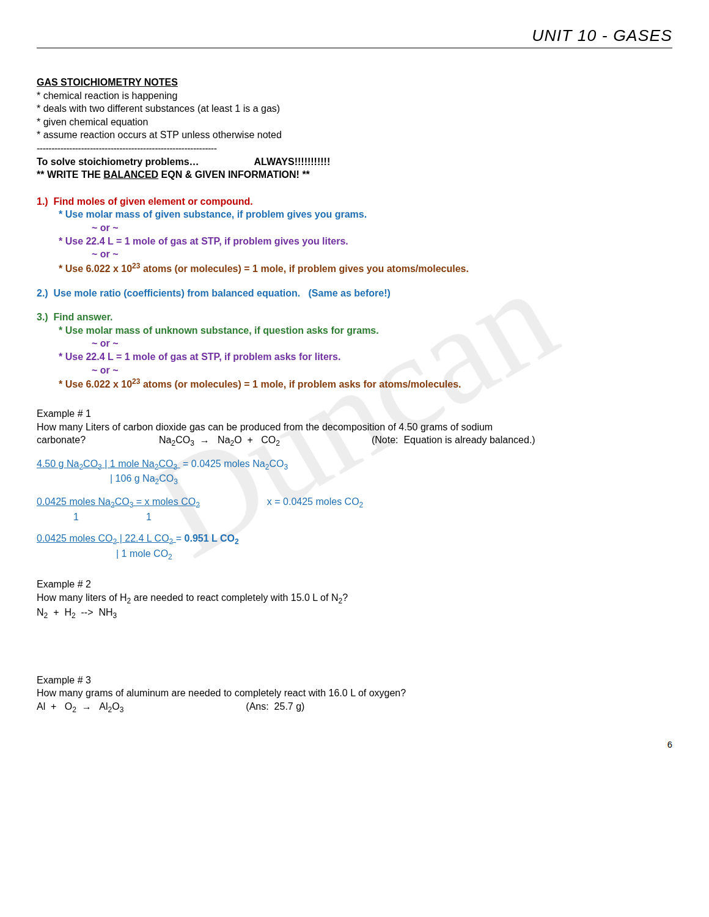Duncan
UNIT 10 - GASES
GAS STOICHIOMETRY NOTES
* chemical reaction is happening
* deals with two different substances (at least 1 is a gas)
* given chemical equation
* assume reaction occurs at STP unless otherwise noted
-------------------------------------------------------------
To solve stoichiometry problems… ALWAYS!!!!!!!!!!!
** WRITE THE BALANCED EQN & GIVEN INFORMATION! **
1.) Find moles of given element or compound. * Use molar mass of given substance, if problem gives you grams. ~ or ~ * Use 22.4 L = 1 mole of gas at STP, if problem gives you liters. ~ or ~ * Use 6.022 x 1023 atoms (or molecules) = 1 mole, if problem gives you atoms/molecules.
2.) Use mole ratio (coefficients) from balanced equation. (Same as before!)
3.) Find answer. * Use molar mass of unknown substance, if question asks for grams. ~ or ~ * Use 22.4 L = 1 mole of gas at STP, if problem asks for liters. ~ or ~ * Use 6.022 x 1023 atoms (or molecules) = 1 mole, if problem asks for atoms/molecules.
Example # 1
How many Liters of carbon dioxide gas can be produced from the decomposition of 4.50 grams of sodium
carbonate? Na2CO3 → Na2O + CO2 (Note: Equation is already balanced.)
4.50 g Na2CO3 | 1 mole Na2CO3 = 0.0425 moles Na2CO3
| 106 g Na2CO3
0.0425 moles Na2CO3 = x moles CO2 x = 0.0425 moles CO2
1 1
0.0425 moles CO2 | 22.4 L CO2 = 0.951 L CO2
| 1 mole CO2
Example # 2
How many liters of H2 are needed to react completely with 15.0 L of N2?
N2 + H2 --> NH3
Example # 3
How many grams of aluminum are needed to completely react with 16.0 L of oxygen?
Al + O2 → Al2O3 (Ans: 25.7 g)
6